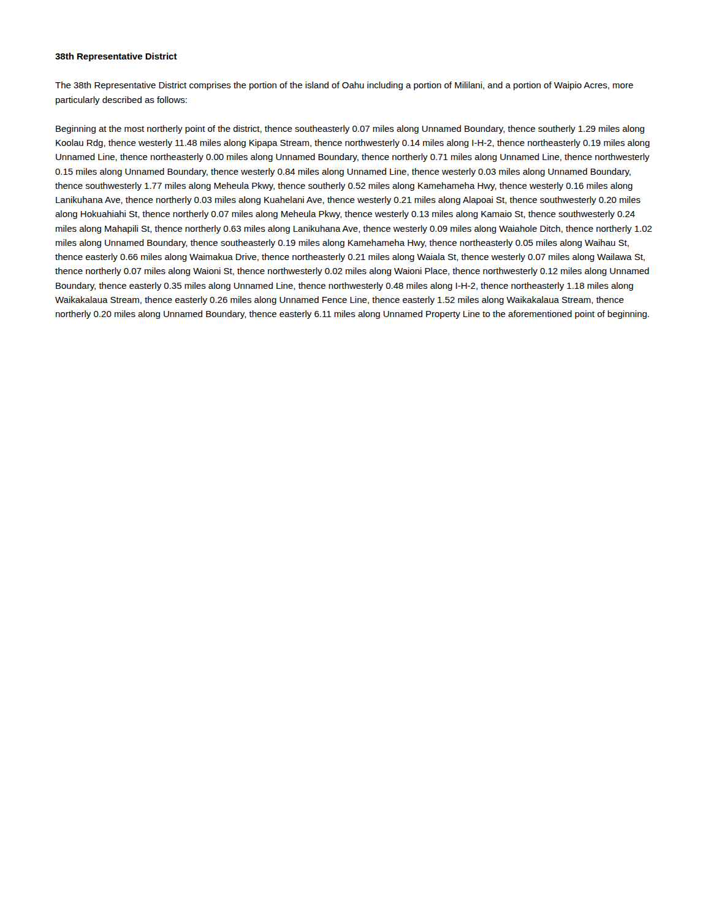38th Representative District
The 38th Representative District comprises the portion of the island of Oahu including a portion of Mililani, and a portion of Waipio Acres, more particularly described as follows:
Beginning at the most northerly point of the district, thence southeasterly 0.07 miles along Unnamed Boundary, thence southerly 1.29 miles along Koolau Rdg, thence westerly 11.48 miles along Kipapa Stream, thence northwesterly 0.14 miles along I-H-2, thence northeasterly 0.19 miles along Unnamed Line, thence northeasterly 0.00 miles along Unnamed Boundary, thence northerly 0.71 miles along Unnamed Line, thence northwesterly 0.15 miles along Unnamed Boundary, thence westerly 0.84 miles along Unnamed Line, thence westerly 0.03 miles along Unnamed Boundary, thence southwesterly 1.77 miles along Meheula Pkwy, thence southerly 0.52 miles along Kamehameha Hwy, thence westerly 0.16 miles along Lanikuhana Ave, thence northerly 0.03 miles along Kuahelani Ave, thence westerly 0.21 miles along Alapoai St, thence southwesterly 0.20 miles along Hokuahiahi St, thence northerly 0.07 miles along Meheula Pkwy, thence westerly 0.13 miles along Kamaio St, thence southwesterly 0.24 miles along Mahapili St, thence northerly 0.63 miles along Lanikuhana Ave, thence westerly 0.09 miles along Waiahole Ditch, thence northerly 1.02 miles along Unnamed Boundary, thence southeasterly 0.19 miles along Kamehameha Hwy, thence northeasterly 0.05 miles along Waihau St, thence easterly 0.66 miles along Waimakua Drive, thence northeasterly 0.21 miles along Waiala St, thence westerly 0.07 miles along Wailawa St, thence northerly 0.07 miles along Waioni St, thence northwesterly 0.02 miles along Waioni Place, thence northwesterly 0.12 miles along Unnamed Boundary, thence easterly 0.35 miles along Unnamed Line, thence northwesterly 0.48 miles along I-H-2, thence northeasterly 1.18 miles along Waikakalaua Stream, thence easterly 0.26 miles along Unnamed Fence Line, thence easterly 1.52 miles along Waikakalaua Stream, thence northerly 0.20 miles along Unnamed Boundary, thence easterly 6.11 miles along Unnamed Property Line to the aforementioned point of beginning.